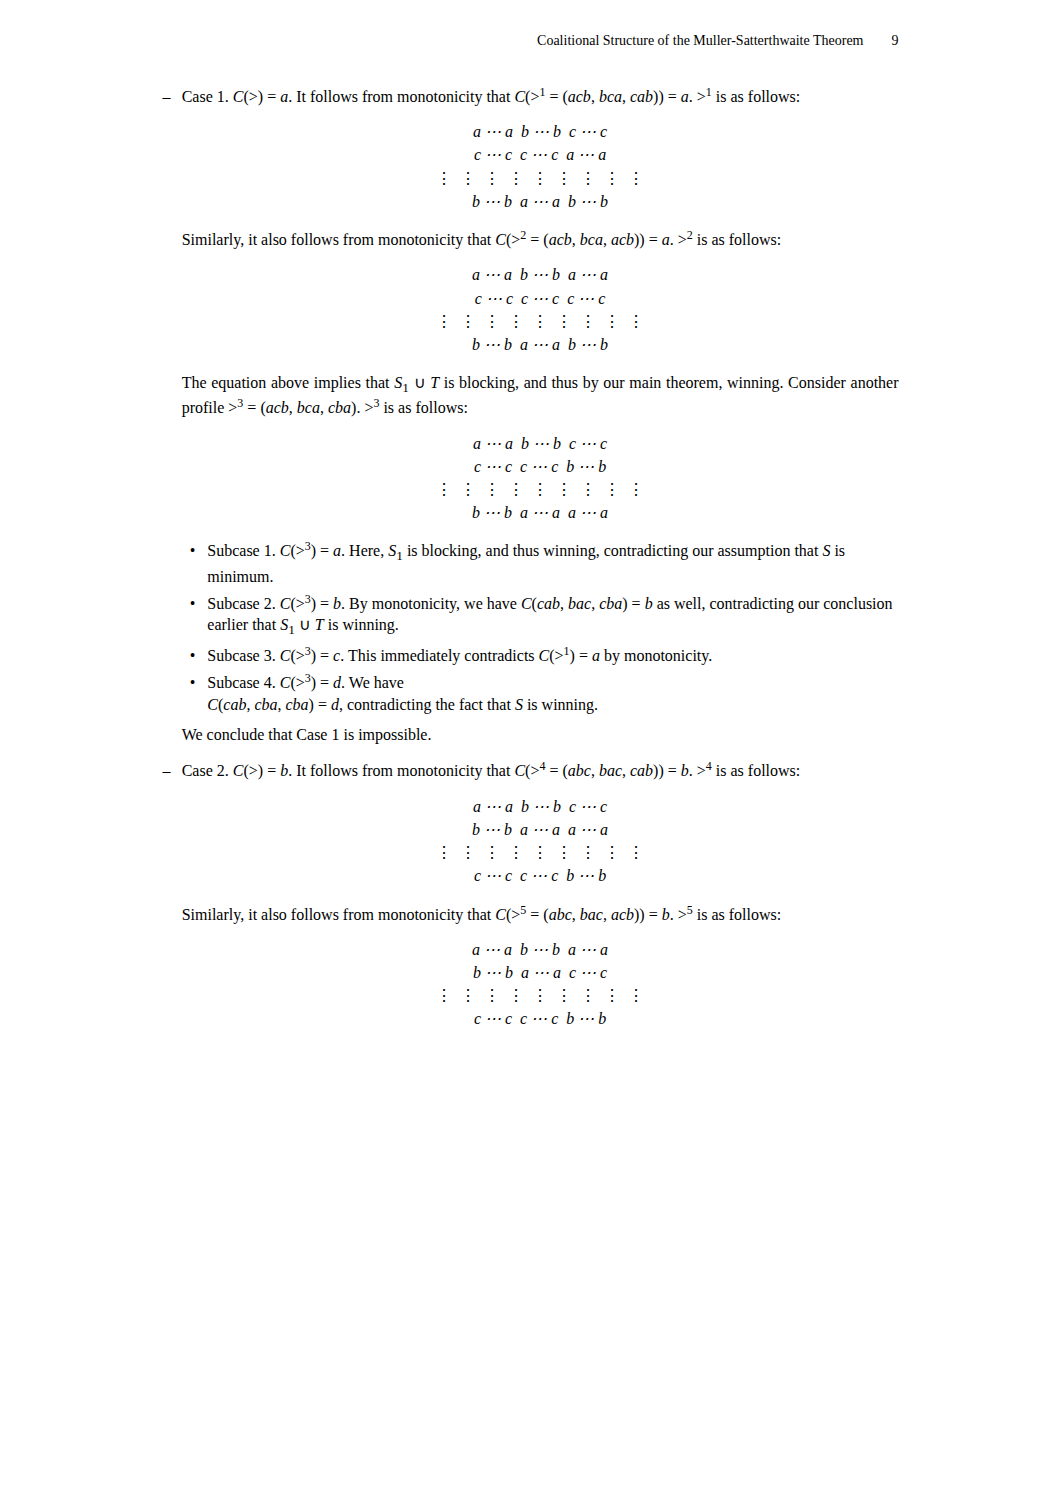Coalitional Structure of the Muller-Satterthwaite Theorem 9
Case 1. C(>) = a. It follows from monotonicity that C(>1 = (acb, bca, cab)) = a. >1 is as follows:
a ⋯ a b ⋯ b c ⋯ c
c ⋯ c c ⋯ c a ⋯ a
⋮ ⋮ ⋮ ⋮ ⋮ ⋮ ⋮ ⋮ ⋮
b ⋯ b a ⋯ a b ⋯ b
Similarly, it also follows from monotonicity that C(>2 = (acb, bca, acb)) = a. >2 is as follows:
a ⋯ a b ⋯ b a ⋯ a
c ⋯ c c ⋯ c c ⋯ c
⋮ ⋮ ⋮ ⋮ ⋮ ⋮ ⋮ ⋮ ⋮
b ⋯ b a ⋯ a b ⋯ b
The equation above implies that S1 ∪ T is blocking, and thus by our main theorem, winning. Consider another profile >3 = (acb, bca, cba). >3 is as follows:
a ⋯ a b ⋯ b c ⋯ c
c ⋯ c c ⋯ c b ⋯ b
⋮ ⋮ ⋮ ⋮ ⋮ ⋮ ⋮ ⋮ ⋮
b ⋯ b a ⋯ a a ⋯ a
Subcase 1. C(>3) = a. Here, S1 is blocking, and thus winning, contradicting our assumption that S is minimum.
Subcase 2. C(>3) = b. By monotonicity, we have C(cab, bac, cba) = b as well, contradicting our conclusion earlier that S1 ∪ T is winning.
Subcase 3. C(>3) = c. This immediately contradicts C(>1) = a by monotonicity.
Subcase 4. C(>3) = d. We have
C(cab, cba, cba) = d, contradicting the fact that S is winning.
We conclude that Case 1 is impossible.
Case 2. C(>) = b. It follows from monotonicity that C(>4 = (abc, bac, cab)) = b. >4 is as follows:
a ⋯ a b ⋯ b c ⋯ c
b ⋯ b a ⋯ a a ⋯ a
⋮ ⋮ ⋮ ⋮ ⋮ ⋮ ⋮ ⋮ ⋮
c ⋯ c c ⋯ c b ⋯ b
Similarly, it also follows from monotonicity that C(>5 = (abc, bac, acb)) = b. >5 is as follows:
a ⋯ a b ⋯ b a ⋯ a
b ⋯ b a ⋯ a c ⋯ c
⋮ ⋮ ⋮ ⋮ ⋮ ⋮ ⋮ ⋮ ⋮
c ⋯ c c ⋯ c b ⋯ b